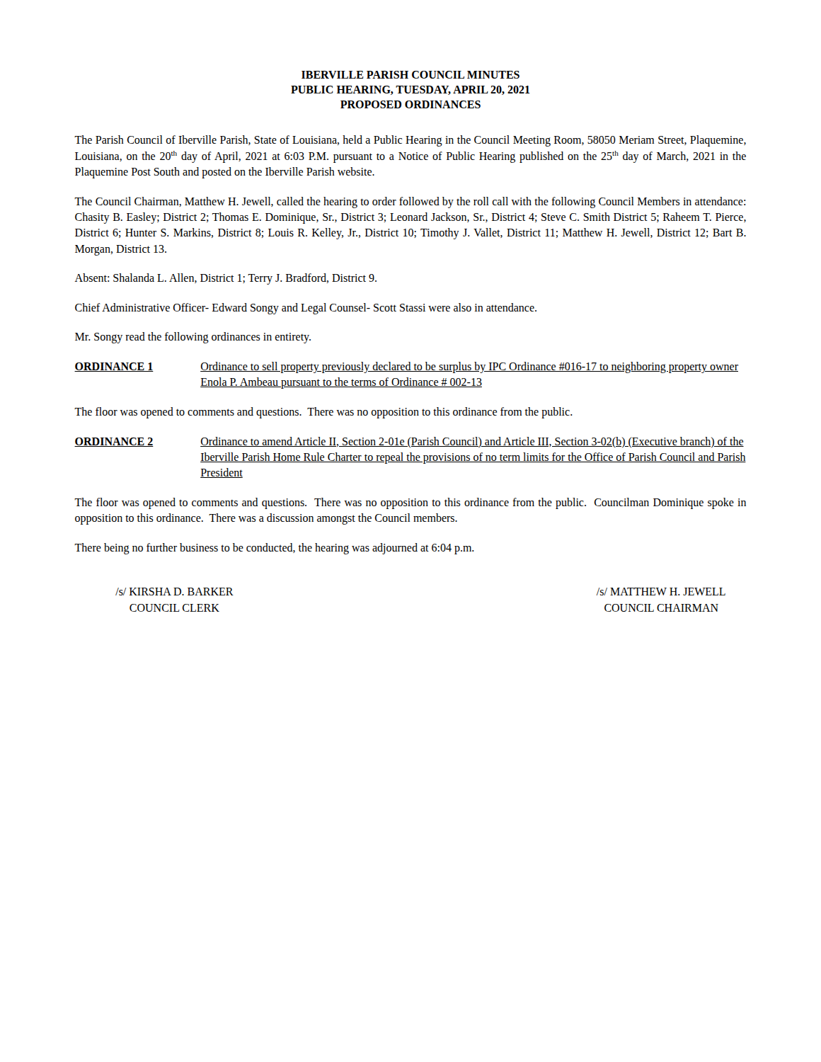IBERVILLE PARISH COUNCIL MINUTES
PUBLIC HEARING, TUESDAY, APRIL 20, 2021
PROPOSED ORDINANCES
The Parish Council of Iberville Parish, State of Louisiana, held a Public Hearing in the Council Meeting Room, 58050 Meriam Street, Plaquemine, Louisiana, on the 20th day of April, 2021 at 6:03 P.M. pursuant to a Notice of Public Hearing published on the 25th day of March, 2021 in the Plaquemine Post South and posted on the Iberville Parish website.
The Council Chairman, Matthew H. Jewell, called the hearing to order followed by the roll call with the following Council Members in attendance: Chasity B. Easley; District 2; Thomas E. Dominique, Sr., District 3; Leonard Jackson, Sr., District 4; Steve C. Smith District 5; Raheem T. Pierce, District 6; Hunter S. Markins, District 8; Louis R. Kelley, Jr., District 10; Timothy J. Vallet, District 11; Matthew H. Jewell, District 12; Bart B. Morgan, District 13.
Absent: Shalanda L. Allen, District 1; Terry J. Bradford, District 9.
Chief Administrative Officer- Edward Songy and Legal Counsel- Scott Stassi were also in attendance.
Mr. Songy read the following ordinances in entirety.
ORDINANCE 1
Ordinance to sell property previously declared to be surplus by IPC Ordinance #016-17 to neighboring property owner Enola P. Ambeau pursuant to the terms of Ordinance # 002-13
The floor was opened to comments and questions. There was no opposition to this ordinance from the public.
ORDINANCE 2
Ordinance to amend Article II, Section 2-01e (Parish Council) and Article III, Section 3-02(b) (Executive branch) of the Iberville Parish Home Rule Charter to repeal the provisions of no term limits for the Office of Parish Council and Parish President
The floor was opened to comments and questions. There was no opposition to this ordinance from the public. Councilman Dominique spoke in opposition to this ordinance. There was a discussion amongst the Council members.
There being no further business to be conducted, the hearing was adjourned at 6:04 p.m.
/s/ KIRSHA D. BARKER
COUNCIL CLERK
/s/ MATTHEW H. JEWELL
COUNCIL CHAIRMAN